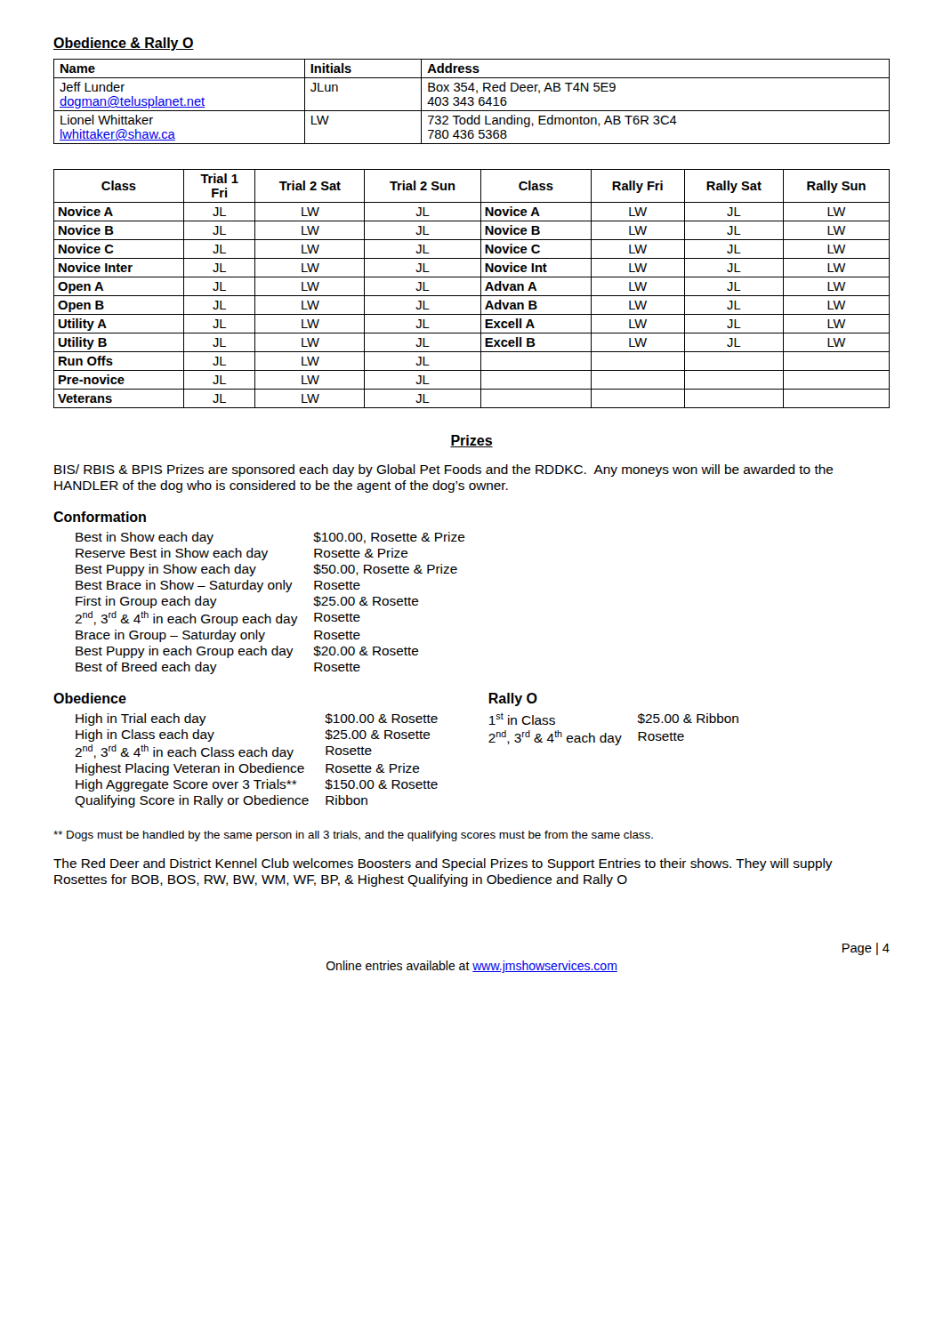Obedience & Rally O
| Name | Initials | Address |
| --- | --- | --- |
| Jeff Lunder dogman@telusplanet.net | JLun | Box 354, Red Deer, AB T4N 5E9 403 343 6416 |
| Lionel Whittaker lwhittaker@shaw.ca | LW | 732 Todd Landing, Edmonton, AB T6R 3C4 780 436 5368 |
| Class | Trial 1 Fri | Trial 2 Sat | Trial 2 Sun | Class | Rally Fri | Rally Sat | Rally Sun |
| --- | --- | --- | --- | --- | --- | --- | --- |
| Novice A | JL | LW | JL | Novice A | LW | JL | LW |
| Novice B | JL | LW | JL | Novice B | LW | JL | LW |
| Novice C | JL | LW | JL | Novice C | LW | JL | LW |
| Novice Inter | JL | LW | JL | Novice Int | LW | JL | LW |
| Open A | JL | LW | JL | Advan A | LW | JL | LW |
| Open B | JL | LW | JL | Advan B | LW | JL | LW |
| Utility A | JL | LW | JL | Excell A | LW | JL | LW |
| Utility B | JL | LW | JL | Excell B | LW | JL | LW |
| Run Offs | JL | LW | JL | | | | |
| Pre-novice | JL | LW | JL | | | | |
| Veterans | JL | LW | JL | | | | |
Prizes
BIS/ RBIS & BPIS Prizes are sponsored each day by Global Pet Foods and the RDDKC. Any moneys won will be awarded to the HANDLER of the dog who is considered to be the agent of the dog’s owner.
Conformation
| Best in Show each day | $100.00, Rosette & Prize |
| Reserve Best in Show each day | Rosette & Prize |
| Best Puppy in Show each day | $50.00, Rosette & Prize |
| Best Brace in Show – Saturday only | Rosette |
| First in Group each day | $25.00 & Rosette |
| 2 nd , 3 rd & 4 th in each Group each day | Rosette |
| Brace in Group – Saturday only | Rosette |
| Best Puppy in each Group each day | $20.00 & Rosette |
| Best of Breed each day | Rosette |
| Obedience / High in Trial each day / $100.00 & Rosette / / High in Class each day / $25.00 & Rosette / / 2 nd , 3 rd & 4 th in each Class each day / Rosette / / Highest Placing Veteran in Obedience / Rosette & Prize / / High Aggregate Score over 3 Trials** / $150.00 & Rosette / / Qualifying Score in Rally or Obedience / Ribbon / | Rally O / 1 st in Class / $25.00 & Ribbon / / 2 nd , 3 rd & 4 th each day / Rosette / |
** Dogs must be handled by the same person in all 3 trials, and the qualifying scores must be from the same class.
The Red Deer and District Kennel Club welcomes Boosters and Special Prizes to Support Entries to their shows. They will supply Rosettes for BOB, BOS, RW, BW, WM, WF, BP, & Highest Qualifying in Obedience and Rally O
Page | 4
Online entries available at www.jmshowservices.com